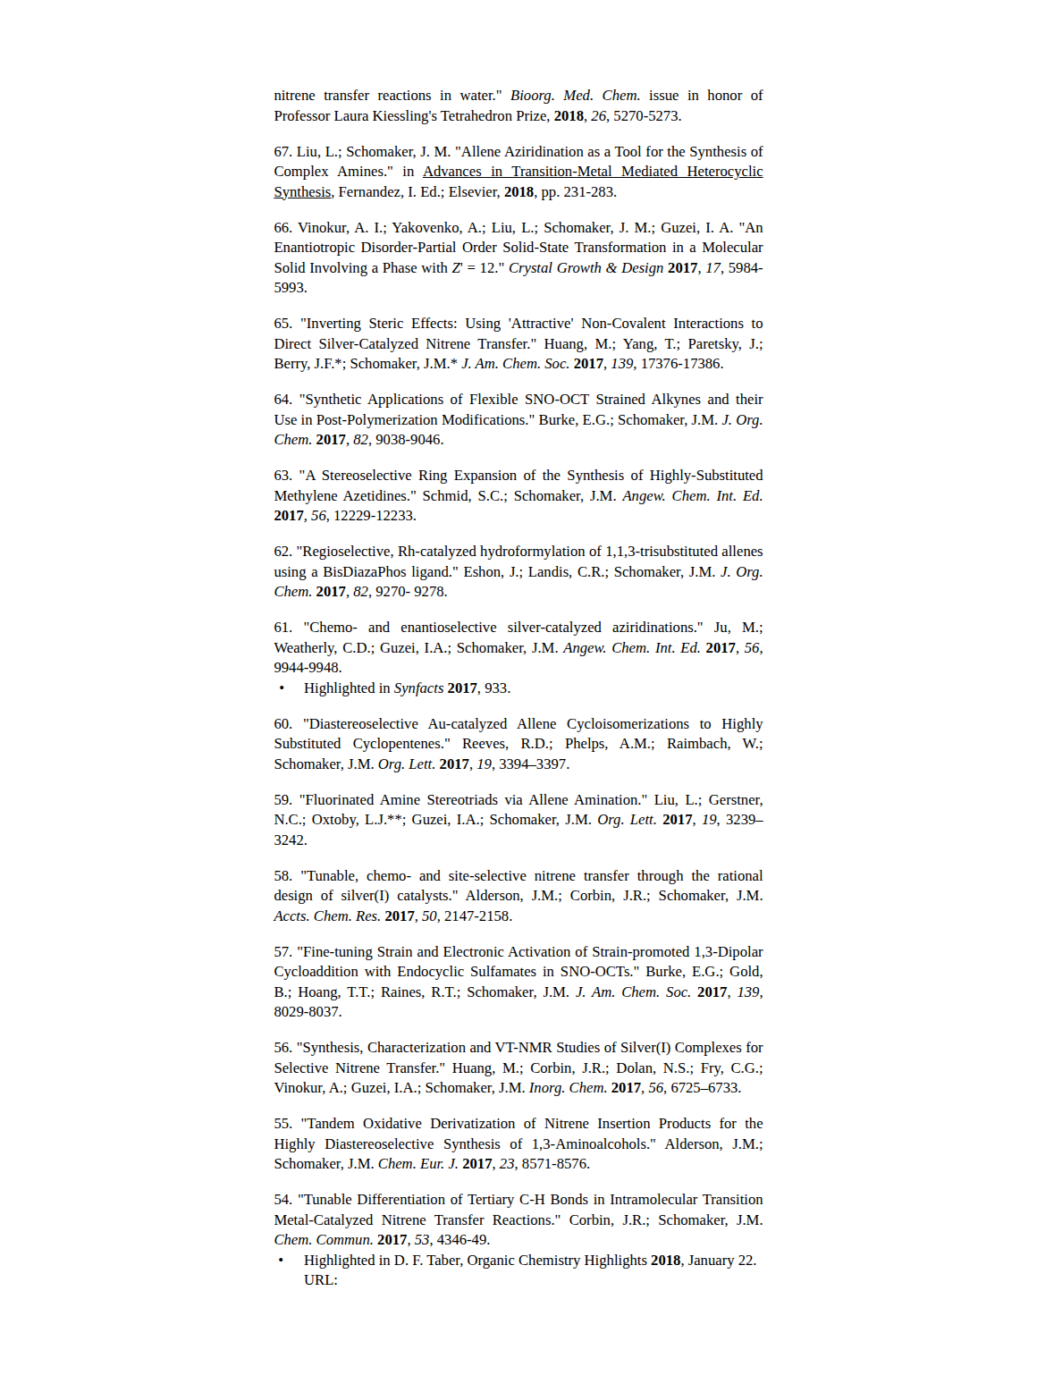nitrene transfer reactions in water." Bioorg. Med. Chem. issue in honor of Professor Laura Kiessling's Tetrahedron Prize, 2018, 26, 5270-5273.
67. Liu, L.; Schomaker, J. M. "Allene Aziridination as a Tool for the Synthesis of Complex Amines." in Advances in Transition-Metal Mediated Heterocyclic Synthesis, Fernandez, I. Ed.; Elsevier, 2018, pp. 231-283.
66. Vinokur, A. I.; Yakovenko, A.; Liu, L.; Schomaker, J. M.; Guzei, I. A. "An Enantiotropic Disorder-Partial Order Solid-State Transformation in a Molecular Solid Involving a Phase with Z' = 12." Crystal Growth & Design 2017, 17, 5984-5993.
65. "Inverting Steric Effects: Using 'Attractive' Non-Covalent Interactions to Direct Silver-Catalyzed Nitrene Transfer." Huang, M.; Yang, T.; Paretsky, J.; Berry, J.F.*; Schomaker, J.M.* J. Am. Chem. Soc. 2017, 139, 17376-17386.
64. "Synthetic Applications of Flexible SNO-OCT Strained Alkynes and their Use in Post-Polymerization Modifications." Burke, E.G.; Schomaker, J.M. J. Org. Chem. 2017, 82, 9038-9046.
63. "A Stereoselective Ring Expansion of the Synthesis of Highly-Substituted Methylene Azetidines." Schmid, S.C.; Schomaker, J.M. Angew. Chem. Int. Ed. 2017, 56, 12229-12233.
62. "Regioselective, Rh-catalyzed hydroformylation of 1,1,3-trisubstituted allenes using a BisDiazaPhos ligand." Eshon, J.; Landis, C.R.; Schomaker, J.M. J. Org. Chem. 2017, 82, 9270- 9278.
61. "Chemo- and enantioselective silver-catalyzed aziridinations." Ju, M.; Weatherly, C.D.; Guzei, I.A.; Schomaker, J.M. Angew. Chem. Int. Ed. 2017, 56, 9944-9948.
•Highlighted in Synfacts 2017, 933.
60. "Diastereoselective Au-catalyzed Allene Cycloisomerizations to Highly Substituted Cyclopentenes." Reeves, R.D.; Phelps, A.M.; Raimbach, W.; Schomaker, J.M. Org. Lett. 2017, 19, 3394–3397.
59. "Fluorinated Amine Stereotriads via Allene Amination." Liu, L.; Gerstner, N.C.; Oxtoby, L.J.**; Guzei, I.A.; Schomaker, J.M. Org. Lett. 2017, 19, 3239–3242.
58. "Tunable, chemo- and site-selective nitrene transfer through the rational design of silver(I) catalysts." Alderson, J.M.; Corbin, J.R.; Schomaker, J.M. Accts. Chem. Res. 2017, 50, 2147-2158.
57. "Fine-tuning Strain and Electronic Activation of Strain-promoted 1,3-Dipolar Cycloaddition with Endocyclic Sulfamates in SNO-OCTs." Burke, E.G.; Gold, B.; Hoang, T.T.; Raines, R.T.; Schomaker, J.M. J. Am. Chem. Soc. 2017, 139, 8029-8037.
56. "Synthesis, Characterization and VT-NMR Studies of Silver(I) Complexes for Selective Nitrene Transfer." Huang, M.; Corbin, J.R.; Dolan, N.S.; Fry, C.G.; Vinokur, A.; Guzei, I.A.; Schomaker, J.M. Inorg. Chem. 2017, 56, 6725–6733.
55. "Tandem Oxidative Derivatization of Nitrene Insertion Products for the Highly Diastereoselective Synthesis of 1,3-Aminoalcohols." Alderson, J.M.; Schomaker, J.M. Chem. Eur. J. 2017, 23, 8571-8576.
54. "Tunable Differentiation of Tertiary C-H Bonds in Intramolecular Transition Metal-Catalyzed Nitrene Transfer Reactions." Corbin, J.R.; Schomaker, J.M. Chem. Commun. 2017, 53, 4346-49.
•Highlighted in D. F. Taber, Organic Chemistry Highlights 2018, January 22. URL: